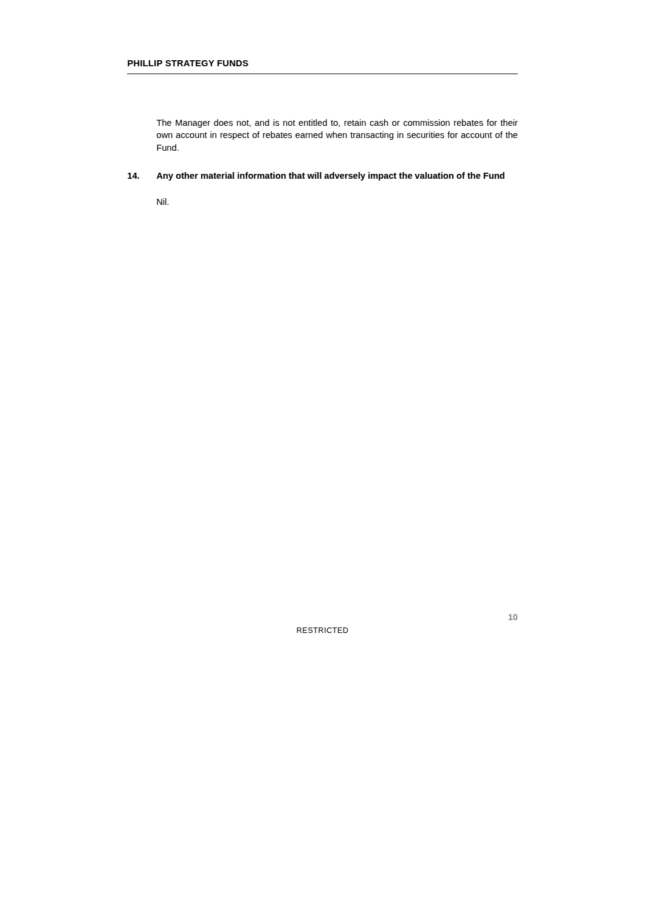PHILLIP STRATEGY FUNDS
The Manager does not, and is not entitled to, retain cash or commission rebates for their own account in respect of rebates earned when transacting in securities for account of the Fund.
14.
Any other material information that will adversely impact the valuation of the Fund
Nil.
10
RESTRICTED